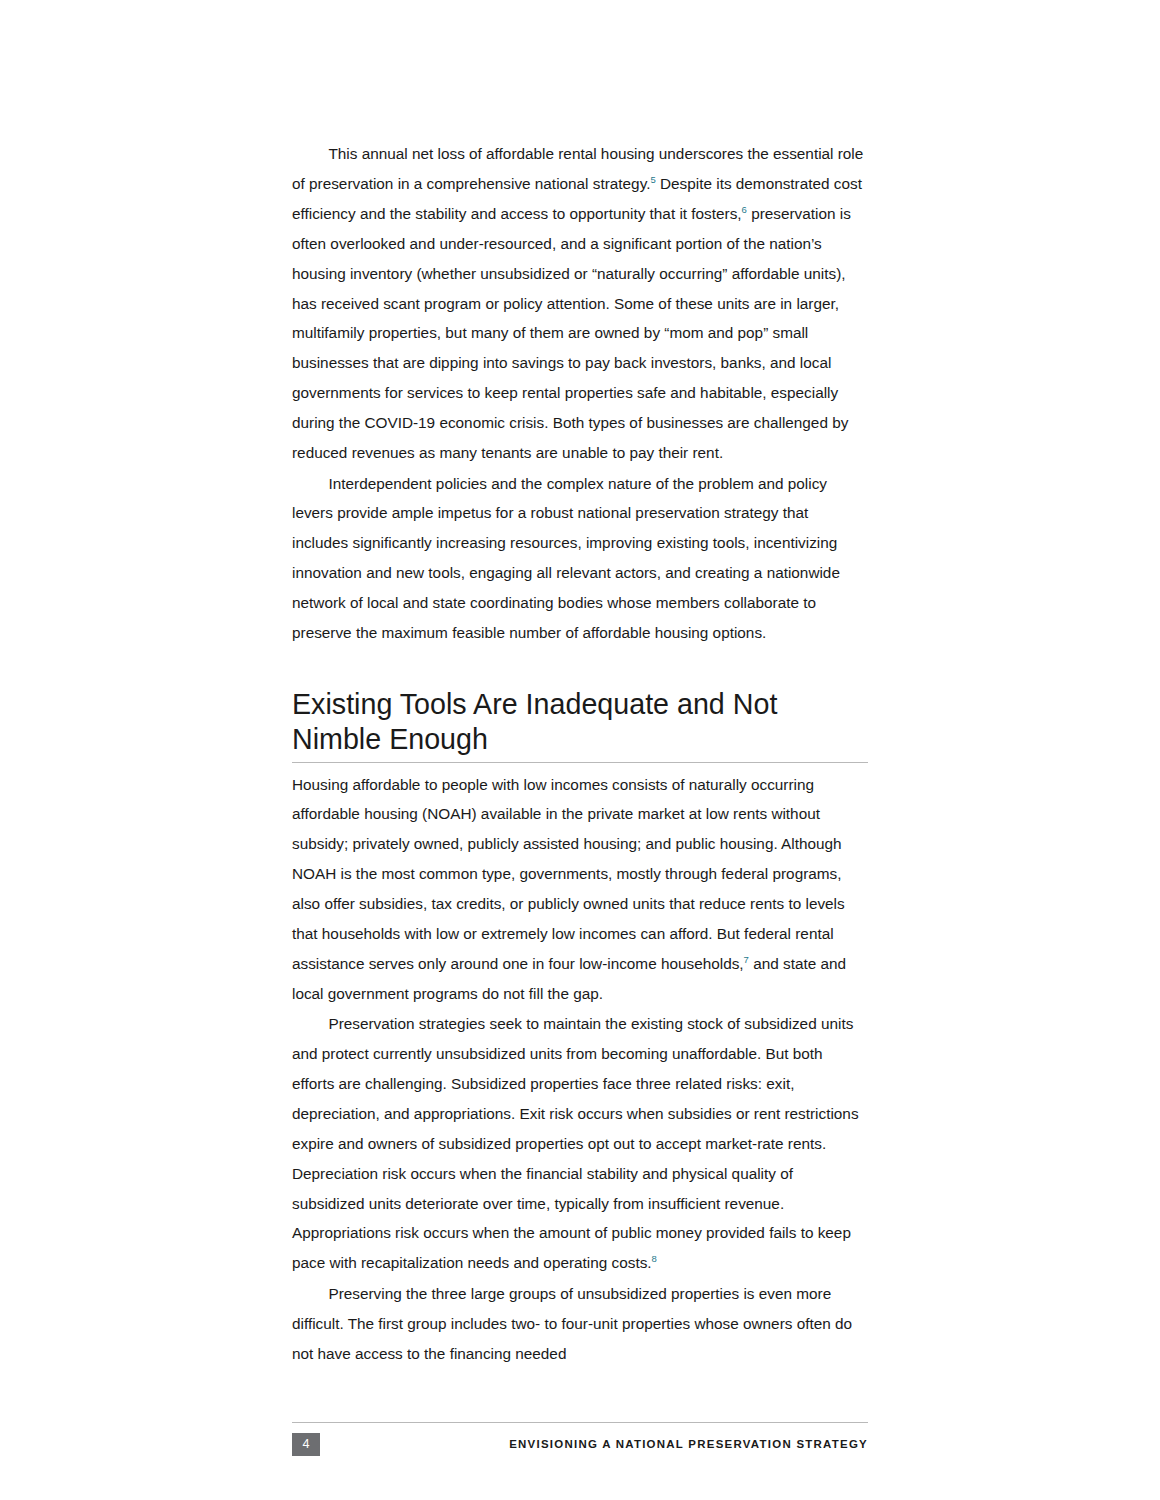This annual net loss of affordable rental housing underscores the essential role of preservation in a comprehensive national strategy.5 Despite its demonstrated cost efficiency and the stability and access to opportunity that it fosters,6 preservation is often overlooked and under-resourced, and a significant portion of the nation’s housing inventory (whether unsubsidized or “naturally occurring” affordable units), has received scant program or policy attention. Some of these units are in larger, multifamily properties, but many of them are owned by “mom and pop” small businesses that are dipping into savings to pay back investors, banks, and local governments for services to keep rental properties safe and habitable, especially during the COVID-19 economic crisis. Both types of businesses are challenged by reduced revenues as many tenants are unable to pay their rent.
Interdependent policies and the complex nature of the problem and policy levers provide ample impetus for a robust national preservation strategy that includes significantly increasing resources, improving existing tools, incentivizing innovation and new tools, engaging all relevant actors, and creating a nationwide network of local and state coordinating bodies whose members collaborate to preserve the maximum feasible number of affordable housing options.
Existing Tools Are Inadequate and Not Nimble Enough
Housing affordable to people with low incomes consists of naturally occurring affordable housing (NOAH) available in the private market at low rents without subsidy; privately owned, publicly assisted housing; and public housing. Although NOAH is the most common type, governments, mostly through federal programs, also offer subsidies, tax credits, or publicly owned units that reduce rents to levels that households with low or extremely low incomes can afford. But federal rental assistance serves only around one in four low-income households,7 and state and local government programs do not fill the gap.
Preservation strategies seek to maintain the existing stock of subsidized units and protect currently unsubsidized units from becoming unaffordable. But both efforts are challenging. Subsidized properties face three related risks: exit, depreciation, and appropriations. Exit risk occurs when subsidies or rent restrictions expire and owners of subsidized properties opt out to accept market-rate rents. Depreciation risk occurs when the financial stability and physical quality of subsidized units deteriorate over time, typically from insufficient revenue. Appropriations risk occurs when the amount of public money provided fails to keep pace with recapitalization needs and operating costs.8
Preserving the three large groups of unsubsidized properties is even more difficult. The first group includes two- to four-unit properties whose owners often do not have access to the financing needed
4 Envisioning a National Preservation Strategy